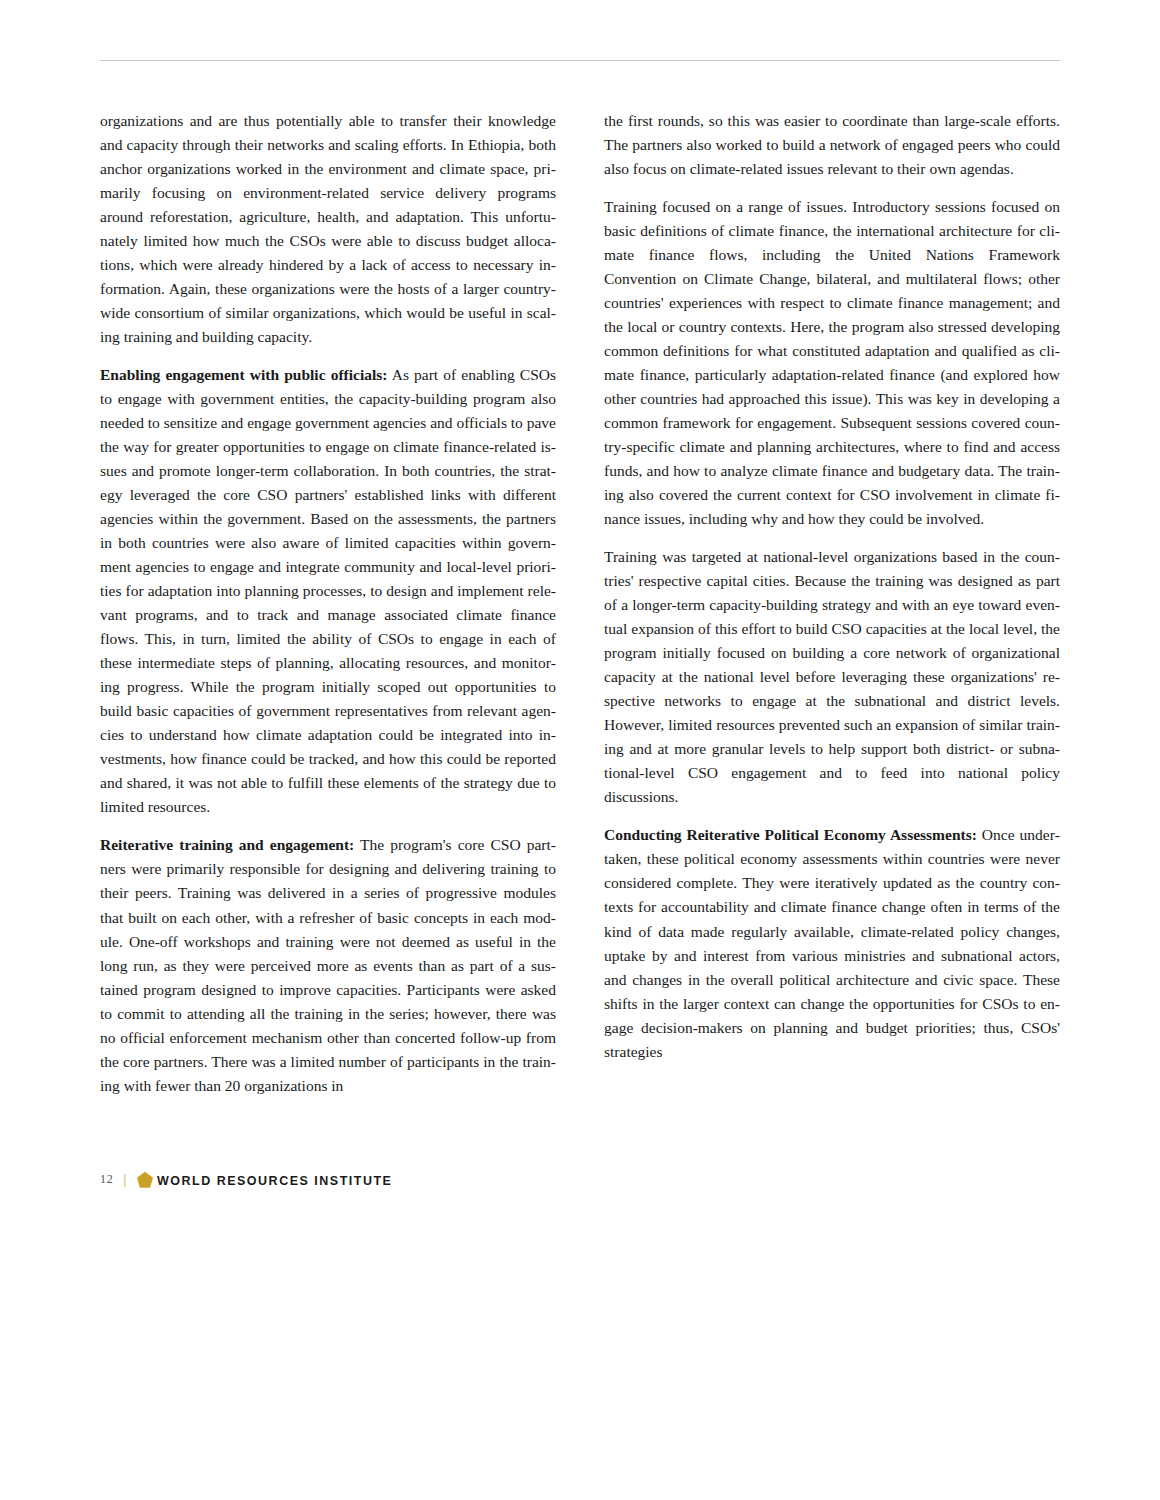organizations and are thus potentially able to transfer their knowledge and capacity through their networks and scaling efforts. In Ethiopia, both anchor organizations worked in the environment and climate space, primarily focusing on environment-related service delivery programs around reforestation, agriculture, health, and adaptation. This unfortunately limited how much the CSOs were able to discuss budget allocations, which were already hindered by a lack of access to necessary information. Again, these organizations were the hosts of a larger countrywide consortium of similar organizations, which would be useful in scaling training and building capacity.
Enabling engagement with public officials: As part of enabling CSOs to engage with government entities, the capacity-building program also needed to sensitize and engage government agencies and officials to pave the way for greater opportunities to engage on climate finance-related issues and promote longer-term collaboration. In both countries, the strategy leveraged the core CSO partners' established links with different agencies within the government. Based on the assessments, the partners in both countries were also aware of limited capacities within government agencies to engage and integrate community and local-level priorities for adaptation into planning processes, to design and implement relevant programs, and to track and manage associated climate finance flows. This, in turn, limited the ability of CSOs to engage in each of these intermediate steps of planning, allocating resources, and monitoring progress. While the program initially scoped out opportunities to build basic capacities of government representatives from relevant agencies to understand how climate adaptation could be integrated into investments, how finance could be tracked, and how this could be reported and shared, it was not able to fulfill these elements of the strategy due to limited resources.
Reiterative training and engagement: The program's core CSO partners were primarily responsible for designing and delivering training to their peers. Training was delivered in a series of progressive modules that built on each other, with a refresher of basic concepts in each module. One-off workshops and training were not deemed as useful in the long run, as they were perceived more as events than as part of a sustained program designed to improve capacities. Participants were asked to commit to attending all the training in the series; however, there was no official enforcement mechanism other than concerted follow-up from the core partners. There was a limited number of participants in the training with fewer than 20 organizations in
the first rounds, so this was easier to coordinate than large-scale efforts. The partners also worked to build a network of engaged peers who could also focus on climate-related issues relevant to their own agendas.
Training focused on a range of issues. Introductory sessions focused on basic definitions of climate finance, the international architecture for climate finance flows, including the United Nations Framework Convention on Climate Change, bilateral, and multilateral flows; other countries' experiences with respect to climate finance management; and the local or country contexts. Here, the program also stressed developing common definitions for what constituted adaptation and qualified as climate finance, particularly adaptation-related finance (and explored how other countries had approached this issue). This was key in developing a common framework for engagement. Subsequent sessions covered country-specific climate and planning architectures, where to find and access funds, and how to analyze climate finance and budgetary data. The training also covered the current context for CSO involvement in climate finance issues, including why and how they could be involved.
Training was targeted at national-level organizations based in the countries' respective capital cities. Because the training was designed as part of a longer-term capacity-building strategy and with an eye toward eventual expansion of this effort to build CSO capacities at the local level, the program initially focused on building a core network of organizational capacity at the national level before leveraging these organizations' respective networks to engage at the subnational and district levels. However, limited resources prevented such an expansion of similar training and at more granular levels to help support both district- or subnational-level CSO engagement and to feed into national policy discussions.
Conducting Reiterative Political Economy Assessments: Once undertaken, these political economy assessments within countries were never considered complete. They were iteratively updated as the country contexts for accountability and climate finance change often in terms of the kind of data made regularly available, climate-related policy changes, uptake by and interest from various ministries and subnational actors, and changes in the overall political architecture and civic space. These shifts in the larger context can change the opportunities for CSOs to engage decision-makers on planning and budget priorities; thus, CSOs' strategies
12 | WORLD RESOURCES INSTITUTE